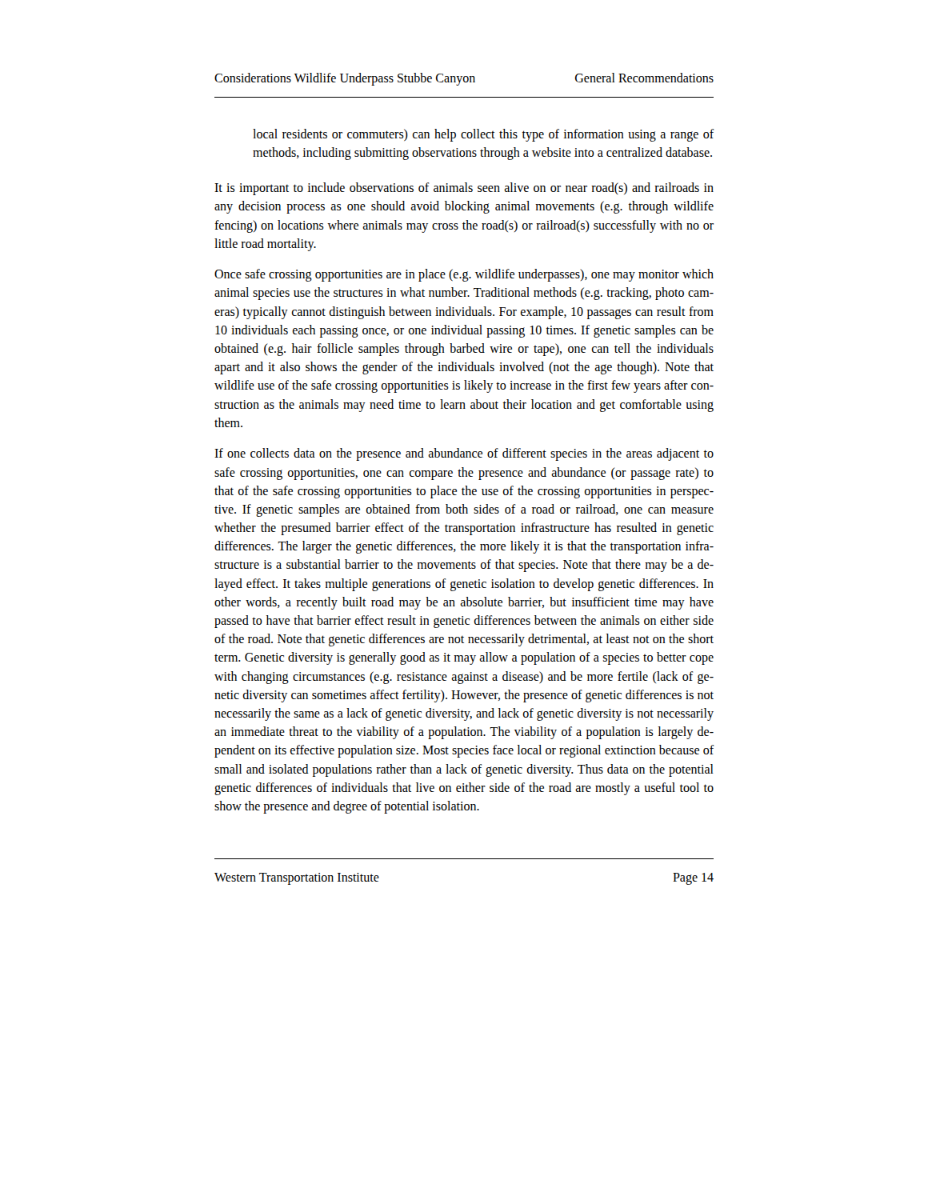Considerations Wildlife Underpass Stubbe Canyon General Recommendations
local residents or commuters) can help collect this type of information using a range of methods, including submitting observations through a website into a centralized database.
It is important to include observations of animals seen alive on or near road(s) and railroads in any decision process as one should avoid blocking animal movements (e.g. through wildlife fencing) on locations where animals may cross the road(s) or railroad(s) successfully with no or little road mortality.
Once safe crossing opportunities are in place (e.g. wildlife underpasses), one may monitor which animal species use the structures in what number. Traditional methods (e.g. tracking, photo cameras) typically cannot distinguish between individuals. For example, 10 passages can result from 10 individuals each passing once, or one individual passing 10 times. If genetic samples can be obtained (e.g. hair follicle samples through barbed wire or tape), one can tell the individuals apart and it also shows the gender of the individuals involved (not the age though). Note that wildlife use of the safe crossing opportunities is likely to increase in the first few years after construction as the animals may need time to learn about their location and get comfortable using them.
If one collects data on the presence and abundance of different species in the areas adjacent to safe crossing opportunities, one can compare the presence and abundance (or passage rate) to that of the safe crossing opportunities to place the use of the crossing opportunities in perspective. If genetic samples are obtained from both sides of a road or railroad, one can measure whether the presumed barrier effect of the transportation infrastructure has resulted in genetic differences. The larger the genetic differences, the more likely it is that the transportation infrastructure is a substantial barrier to the movements of that species. Note that there may be a delayed effect. It takes multiple generations of genetic isolation to develop genetic differences. In other words, a recently built road may be an absolute barrier, but insufficient time may have passed to have that barrier effect result in genetic differences between the animals on either side of the road. Note that genetic differences are not necessarily detrimental, at least not on the short term. Genetic diversity is generally good as it may allow a population of a species to better cope with changing circumstances (e.g. resistance against a disease) and be more fertile (lack of genetic diversity can sometimes affect fertility). However, the presence of genetic differences is not necessarily the same as a lack of genetic diversity, and lack of genetic diversity is not necessarily an immediate threat to the viability of a population. The viability of a population is largely dependent on its effective population size. Most species face local or regional extinction because of small and isolated populations rather than a lack of genetic diversity. Thus data on the potential genetic differences of individuals that live on either side of the road are mostly a useful tool to show the presence and degree of potential isolation.
Western Transportation Institute Page 14